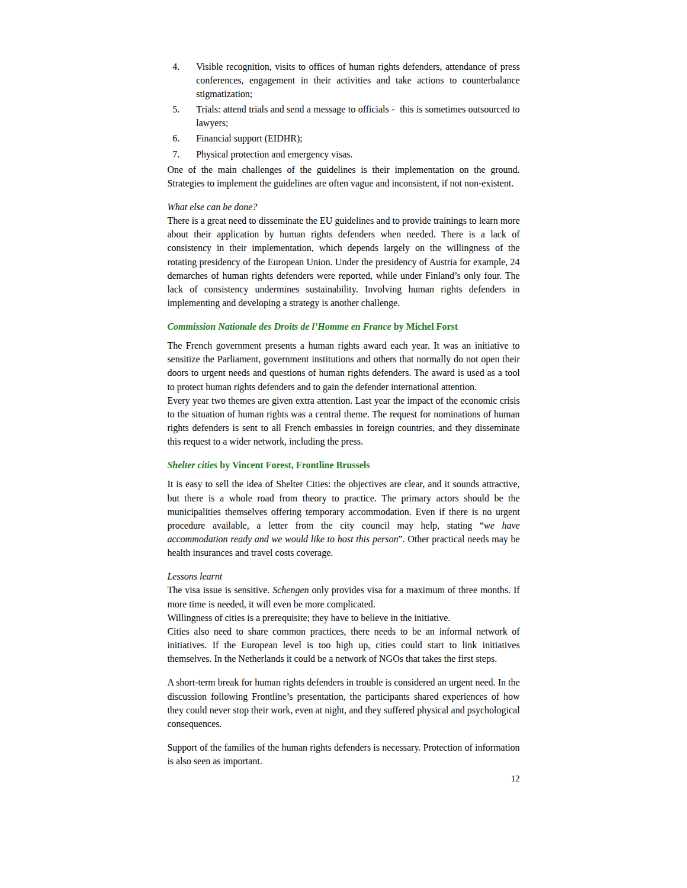4. Visible recognition, visits to offices of human rights defenders, attendance of press conferences, engagement in their activities and take actions to counterbalance stigmatization;
5. Trials: attend trials and send a message to officials - this is sometimes outsourced to lawyers;
6. Financial support (EIDHR);
7. Physical protection and emergency visas.
One of the main challenges of the guidelines is their implementation on the ground. Strategies to implement the guidelines are often vague and inconsistent, if not non-existent.
What else can be done?
There is a great need to disseminate the EU guidelines and to provide trainings to learn more about their application by human rights defenders when needed. There is a lack of consistency in their implementation, which depends largely on the willingness of the rotating presidency of the European Union. Under the presidency of Austria for example, 24 demarches of human rights defenders were reported, while under Finland’s only four. The lack of consistency undermines sustainability. Involving human rights defenders in implementing and developing a strategy is another challenge.
Commission Nationale des Droits de l’Homme en France by Michel Forst
The French government presents a human rights award each year. It was an initiative to sensitize the Parliament, government institutions and others that normally do not open their doors to urgent needs and questions of human rights defenders. The award is used as a tool to protect human rights defenders and to gain the defender international attention.
Every year two themes are given extra attention. Last year the impact of the economic crisis to the situation of human rights was a central theme. The request for nominations of human rights defenders is sent to all French embassies in foreign countries, and they disseminate this request to a wider network, including the press.
Shelter cities by Vincent Forest, Frontline Brussels
It is easy to sell the idea of Shelter Cities: the objectives are clear, and it sounds attractive, but there is a whole road from theory to practice. The primary actors should be the municipalities themselves offering temporary accommodation. Even if there is no urgent procedure available, a letter from the city council may help, stating “we have accommodation ready and we would like to host this person”. Other practical needs may be health insurances and travel costs coverage.
Lessons learnt
The visa issue is sensitive. Schengen only provides visa for a maximum of three months. If more time is needed, it will even be more complicated.
Willingness of cities is a prerequisite; they have to believe in the initiative.
Cities also need to share common practices, there needs to be an informal network of initiatives. If the European level is too high up, cities could start to link initiatives themselves. In the Netherlands it could be a network of NGOs that takes the first steps.
A short-term break for human rights defenders in trouble is considered an urgent need. In the discussion following Frontline’s presentation, the participants shared experiences of how they could never stop their work, even at night, and they suffered physical and psychological consequences.
Support of the families of the human rights defenders is necessary. Protection of information is also seen as important.
12